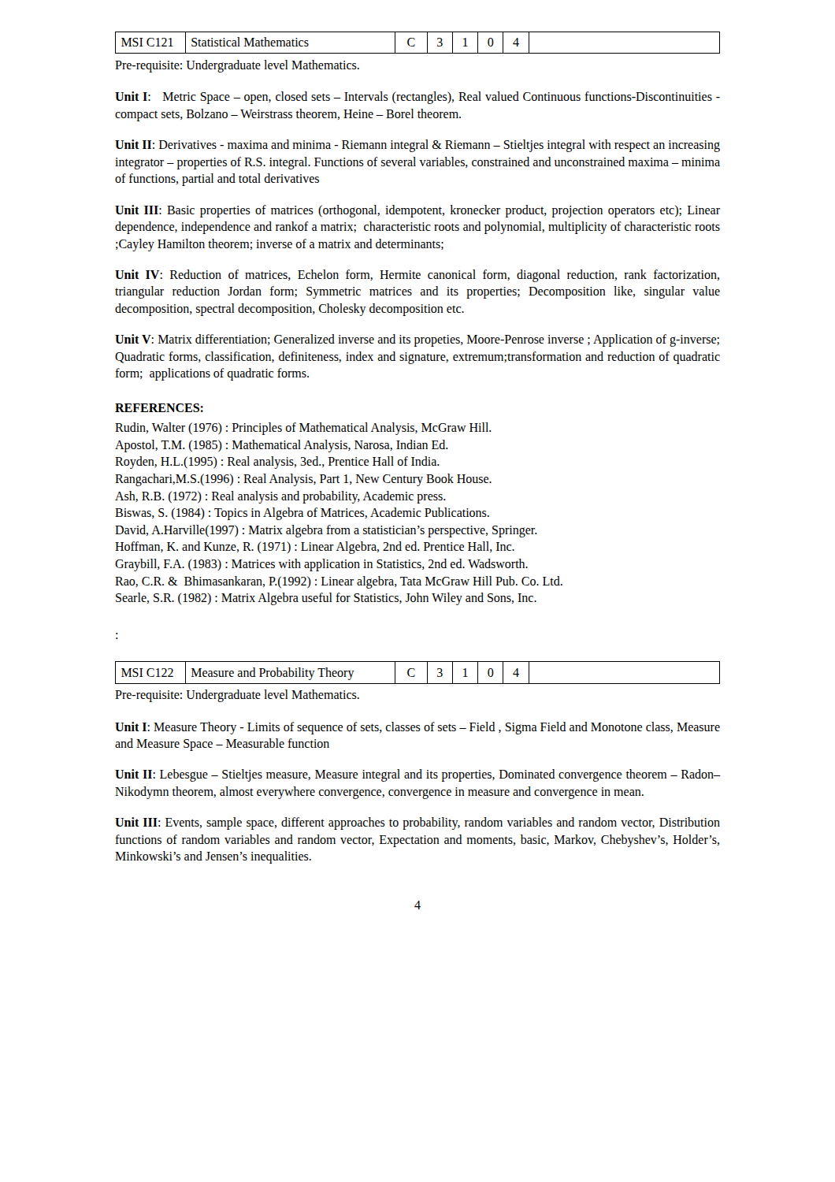| MSI C121 | Statistical Mathematics | C | 3 | 1 | 0 | 4 | |
Pre-requisite: Undergraduate level Mathematics.
Unit I: Metric Space – open, closed sets – Intervals (rectangles), Real valued Continuous functions-Discontinuities - compact sets, Bolzano – Weirstrass theorem, Heine – Borel theorem.
Unit II: Derivatives - maxima and minima - Riemann integral & Riemann – Stieltjes integral with respect an increasing integrator – properties of R.S. integral. Functions of several variables, constrained and unconstrained maxima – minima of functions, partial and total derivatives
Unit III: Basic properties of matrices (orthogonal, idempotent, kronecker product, projection operators etc); Linear dependence, independence and rankof a matrix; characteristic roots and polynomial, multiplicity of characteristic roots ;Cayley Hamilton theorem; inverse of a matrix and determinants;
Unit IV: Reduction of matrices, Echelon form, Hermite canonical form, diagonal reduction, rank factorization, triangular reduction Jordan form; Symmetric matrices and its properties; Decomposition like, singular value decomposition, spectral decomposition, Cholesky decomposition etc.
Unit V: Matrix differentiation; Generalized inverse and its propeties, Moore-Penrose inverse ; Application of g-inverse; Quadratic forms, classification, definiteness, index and signature, extremum;transformation and reduction of quadratic form; applications of quadratic forms.
REFERENCES:
Rudin, Walter (1976) : Principles of Mathematical Analysis, McGraw Hill.
Apostol, T.M. (1985) : Mathematical Analysis, Narosa, Indian Ed.
Royden, H.L.(1995) : Real analysis, 3ed., Prentice Hall of India.
Rangachari,M.S.(1996) : Real Analysis, Part 1, New Century Book House.
Ash, R.B. (1972) : Real analysis and probability, Academic press.
Biswas, S. (1984) : Topics in Algebra of Matrices, Academic Publications.
David, A.Harville(1997) : Matrix algebra from a statistician’s perspective, Springer.
Hoffman, K. and Kunze, R. (1971) : Linear Algebra, 2nd ed. Prentice Hall, Inc.
Graybill, F.A. (1983) : Matrices with application in Statistics, 2nd ed. Wadsworth.
Rao, C.R. & Bhimasankaran, P.(1992) : Linear algebra, Tata McGraw Hill Pub. Co. Ltd.
Searle, S.R. (1982) : Matrix Algebra useful for Statistics, John Wiley and Sons, Inc.
:
| MSI C122 | Measure and Probability Theory | C | 3 | 1 | 0 | 4 | |
Pre-requisite: Undergraduate level Mathematics.
Unit I: Measure Theory - Limits of sequence of sets, classes of sets – Field , Sigma Field and Monotone class, Measure and Measure Space – Measurable function
Unit II: Lebesgue – Stieltjes measure, Measure integral and its properties, Dominated convergence theorem – Radon– Nikodymn theorem, almost everywhere convergence, convergence in measure and convergence in mean.
Unit III: Events, sample space, different approaches to probability, random variables and random vector, Distribution functions of random variables and random vector, Expectation and moments, basic, Markov, Chebyshev’s, Holder’s, Minkowski’s and Jensen’s inequalities.
4